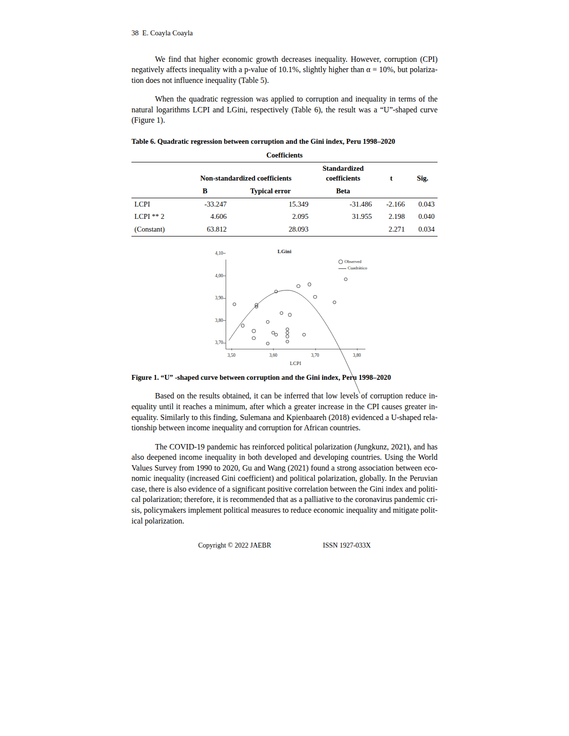38 E. Coayla Coayla
We find that higher economic growth decreases inequality. However, corruption (CPI) negatively affects inequality with a p-value of 10.1%, slightly higher than α = 10%, but polarization does not influence inequality (Table 5).
When the quadratic regression was applied to corruption and inequality in terms of the natural logarithms LCPI and LGini, respectively (Table 6), the result was a “U”-shaped curve (Figure 1).
Table 6. Quadratic regression between corruption and the Gini index, Peru 1998–2020
| Coefficients |
| | Non-standardized coefficients | Standardized coefficients | t | Sig. |
| | B | Typical error | Beta | | |
| LCPI | -33.247 | 15.349 | -31.486 | -2.166 | 0.043 |
| LCPI ** 2 | 4.606 | 2.095 | 31.955 | 2.198 | 0.040 |
| (Constant) | 63.812 | 28.093 | | 2.271 | 0.034 |
LGini
Observed
Cuadrático
3,70
3,80
3,90
4,00
4,10
3,50
3,60
3,70
3,80
LCPI
Figure 1. “U” -shaped curve between corruption and the Gini index, Peru 1998–2020
Based on the results obtained, it can be inferred that low levels of corruption reduce inequality until it reaches a minimum, after which a greater increase in the CPI causes greater inequality. Similarly to this finding, Sulemana and Kpienbaareh (2018) evidenced a U-shaped relationship between income inequality and corruption for African countries.
The COVID-19 pandemic has reinforced political polarization (Jungkunz, 2021), and has also deepened income inequality in both developed and developing countries. Using the World Values Survey from 1990 to 2020, Gu and Wang (2021) found a strong association between economic inequality (increased Gini coefficient) and political polarization, globally. In the Peruvian case, there is also evidence of a significant positive correlation between the Gini index and political polarization; therefore, it is recommended that as a palliative to the coronavirus pandemic crisis, policymakers implement political measures to reduce economic inequality and mitigate political polarization.
Copyright © 2022 JAEBR ISSN 1927-033X